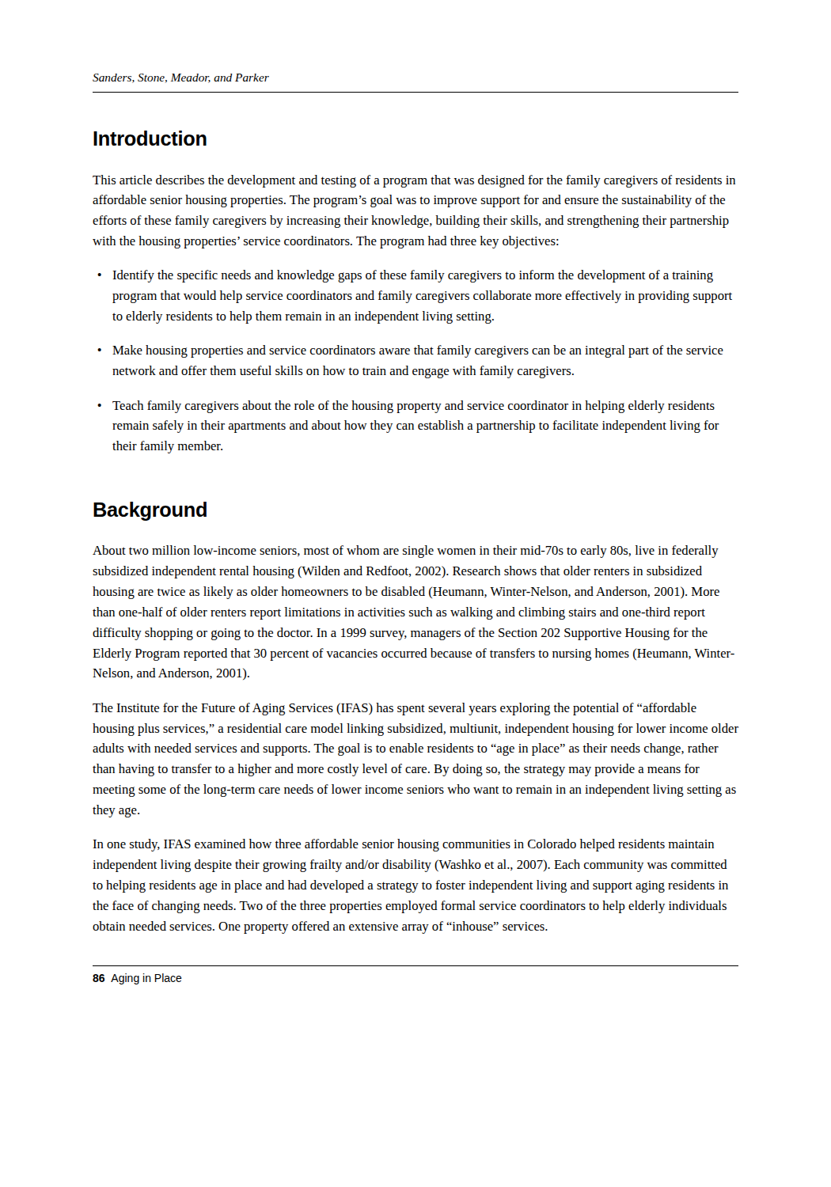Sanders, Stone, Meador, and Parker
Introduction
This article describes the development and testing of a program that was designed for the family caregivers of residents in affordable senior housing properties. The program’s goal was to improve support for and ensure the sustainability of the efforts of these family caregivers by increasing their knowledge, building their skills, and strengthening their partnership with the housing properties’ service coordinators. The program had three key objectives:
Identify the specific needs and knowledge gaps of these family caregivers to inform the development of a training program that would help service coordinators and family caregivers collaborate more effectively in providing support to elderly residents to help them remain in an independent living setting.
Make housing properties and service coordinators aware that family caregivers can be an integral part of the service network and offer them useful skills on how to train and engage with family caregivers.
Teach family caregivers about the role of the housing property and service coordinator in helping elderly residents remain safely in their apartments and about how they can establish a partnership to facilitate independent living for their family member.
Background
About two million low-income seniors, most of whom are single women in their mid-70s to early 80s, live in federally subsidized independent rental housing (Wilden and Redfoot, 2002). Research shows that older renters in subsidized housing are twice as likely as older homeowners to be disabled (Heumann, Winter-Nelson, and Anderson, 2001). More than one-half of older renters report limitations in activities such as walking and climbing stairs and one-third report difficulty shopping or going to the doctor. In a 1999 survey, managers of the Section 202 Supportive Housing for the Elderly Program reported that 30 percent of vacancies occurred because of transfers to nursing homes (Heumann, Winter-Nelson, and Anderson, 2001).
The Institute for the Future of Aging Services (IFAS) has spent several years exploring the potential of “affordable housing plus services,” a residential care model linking subsidized, multiunit, independent housing for lower income older adults with needed services and supports. The goal is to enable residents to “age in place” as their needs change, rather than having to transfer to a higher and more costly level of care. By doing so, the strategy may provide a means for meeting some of the long-term care needs of lower income seniors who want to remain in an independent living setting as they age.
In one study, IFAS examined how three affordable senior housing communities in Colorado helped residents maintain independent living despite their growing frailty and/or disability (Washko et al., 2007). Each community was committed to helping residents age in place and had developed a strategy to foster independent living and support aging residents in the face of changing needs. Two of the three properties employed formal service coordinators to help elderly individuals obtain needed services. One property offered an extensive array of “inhouse” services.
86 Aging in Place